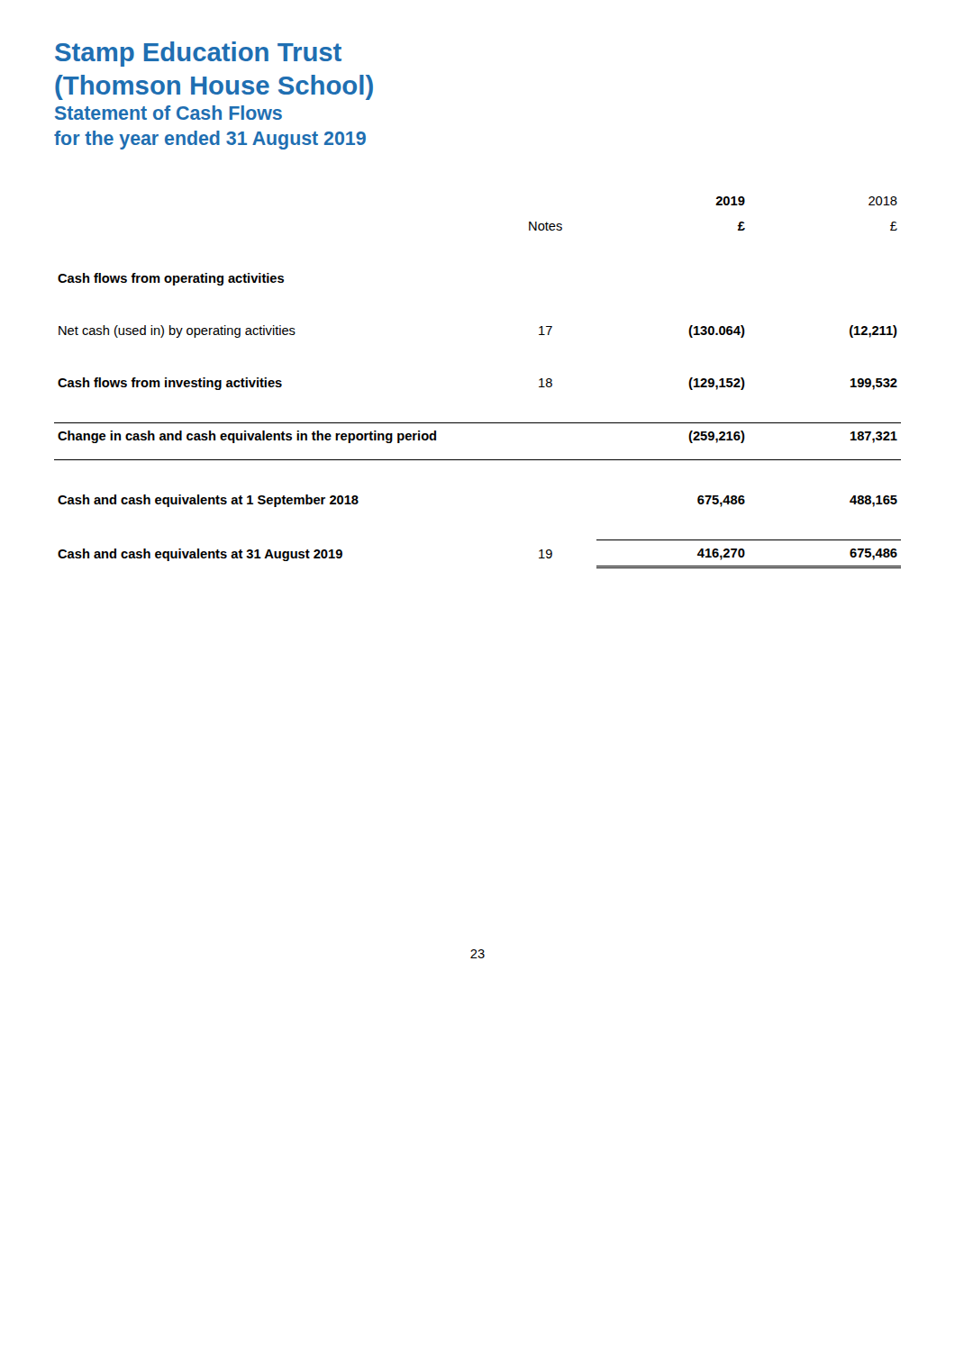Stamp Education Trust
(Thomson House School)
Statement of Cash Flows
for the year ended 31 August 2019
| | | 2019 | 2018 |
| | Notes | £ | £ |
| Cash flows from operating activities | | | |
| Net cash (used in) by operating activities | 17 | (130.064) | (12,211) |
| Cash flows from investing activities | 18 | (129,152) | 199,532 |
| Change in cash and cash equivalents in the reporting period | | (259,216) | 187,321 |
| Cash and cash equivalents at 1 September 2018 | | 675,486 | 488,165 |
| Cash and cash equivalents at 31 August 2019 | 19 | 416,270 | 675,486 |
23